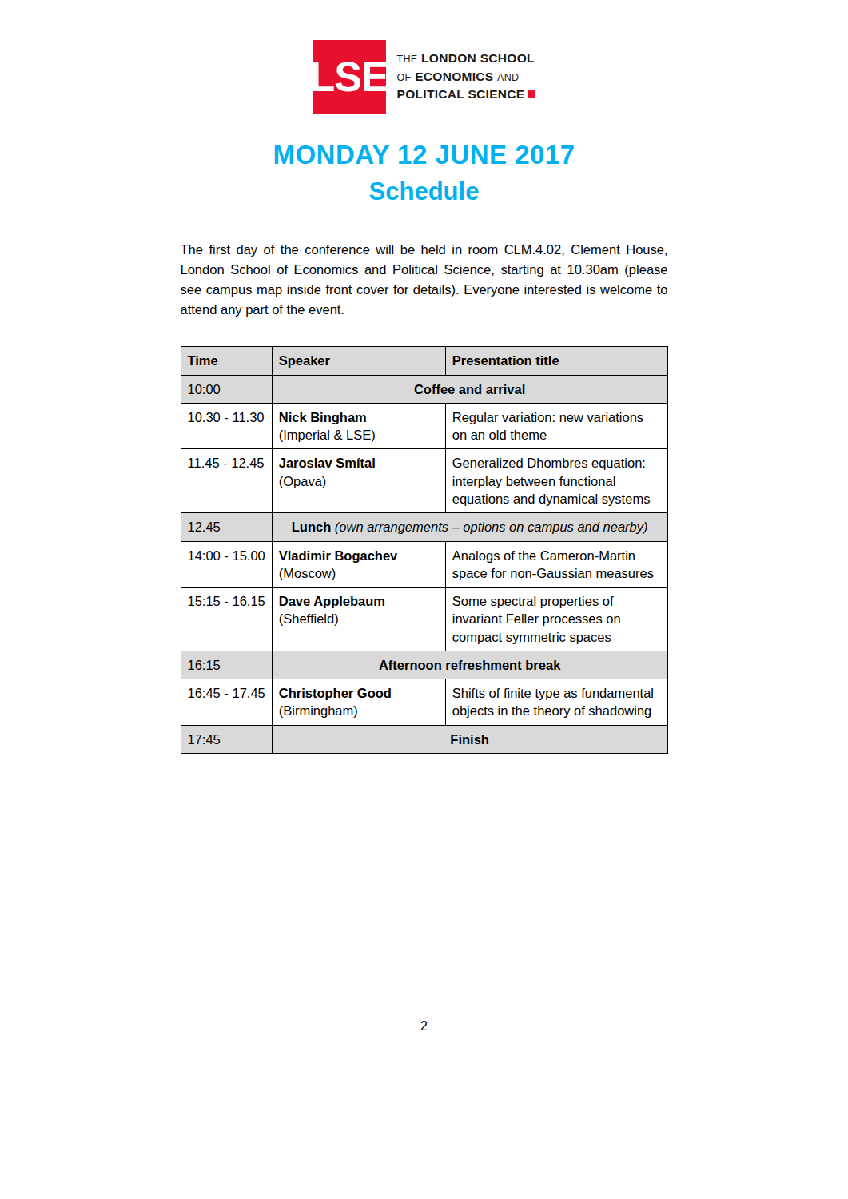LSE
The London School
of Economics and
Political Science
MONDAY 12 JUNE 2017
Schedule
The first day of the conference will be held in room CLM.4.02, Clement House, London School of Economics and Political Science, starting at 10.30am (please see campus map inside front cover for details). Everyone interested is welcome to attend any part of the event.
| Time | Speaker | Presentation title |
| --- | --- | --- |
| 10:00 | Coffee and arrival |
| 10.30 - 11.30 | Nick Bingham (Imperial & LSE) | Regular variation: new variations on an old theme |
| 11.45 - 12.45 | Jaroslav Smítal (Opava) | Generalized Dhombres equation: interplay between functional equations and dynamical systems |
| 12.45 | Lunch (own arrangements – options on campus and nearby) |
| 14:00 - 15.00 | Vladimir Bogachev (Moscow) | Analogs of the Cameron-Martin space for non-Gaussian measures |
| 15:15 - 16.15 | Dave Applebaum (Sheffield) | Some spectral properties of invariant Feller processes on compact symmetric spaces |
| 16:15 | Afternoon refreshment break |
| 16:45 - 17.45 | Christopher Good (Birmingham) | Shifts of finite type as fundamental objects in the theory of shadowing |
| 17:45 | Finish |
2